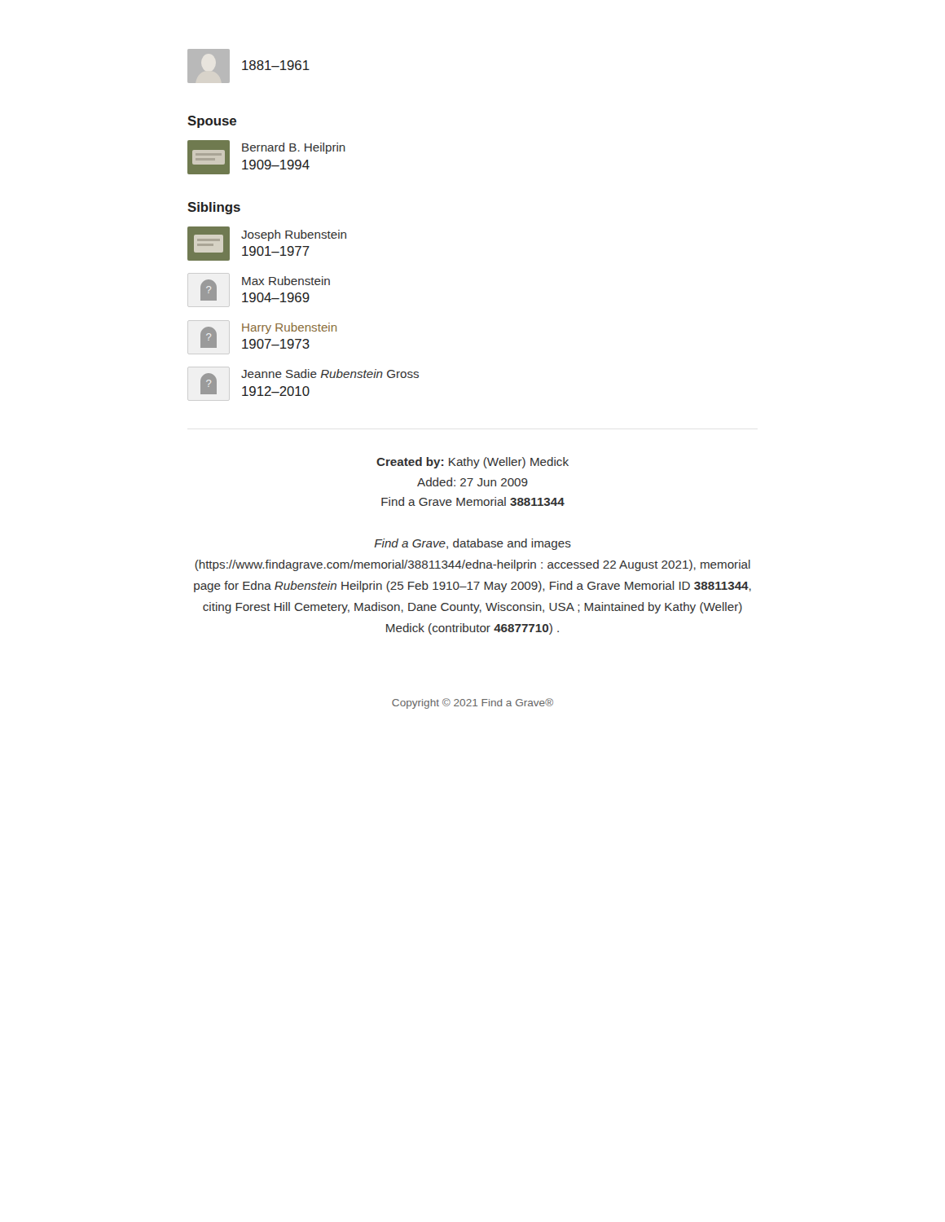1881–1961
Spouse
Bernard B. Heilprin 1909–1994
Siblings
Joseph Rubenstein 1901–1977
? Max Rubenstein 1904–1969
? Harry Rubenstein 1907–1973
? Jeanne Sadie Rubenstein Gross 1912–2010
Created by: Kathy (Weller) Medick
Added: 27 Jun 2009
Find a Grave Memorial 38811344
Find a Grave, database and images
(https://www.findagrave.com/memorial/38811344/edna-heilprin : accessed 22 August 2021), memorial page for Edna Rubenstein Heilprin (25 Feb 1910–17 May 2009), Find a Grave Memorial ID 38811344, citing Forest Hill Cemetery, Madison, Dane County, Wisconsin, USA ; Maintained by Kathy (Weller) Medick (contributor 46877710) .
Copyright © 2021 Find a Grave®